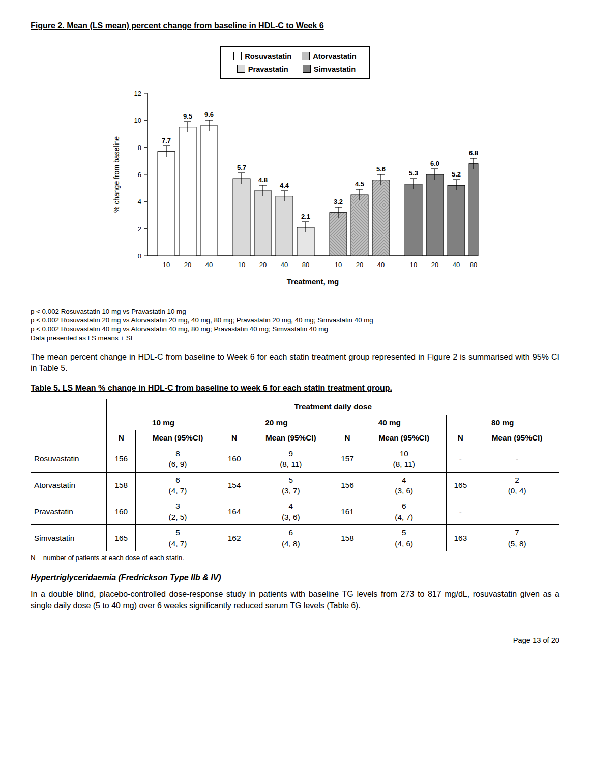Figure 2. Mean (LS mean) percent change from baseline in HDL-C to Week 6
| Rosuvastatin | Atorvastatin |
| Pravastatin | Simvastatin |
0 2 4 6 8 10 12 % change from baseline 7.7 9.5 9.6 5.7 4.8 4.4 2.1 3.2 4.5 5.6 5.3 6.0 5.2 6.8 10 20 40 10 20 40 80 10 20 40 10 20 40 80 Treatment, mg
p < 0.002 Rosuvastatin 10 mg vs Pravastatin 10 mg
p < 0.002 Rosuvastatin 20 mg vs Atorvastatin 20 mg, 40 mg, 80 mg; Pravastatin 20 mg, 40 mg; Simvastatin 40 mg
p < 0.002 Rosuvastatin 40 mg vs Atorvastatin 40 mg, 80 mg; Pravastatin 40 mg; Simvastatin 40 mg
Data presented as LS means + SE
The mean percent change in HDL-C from baseline to Week 6 for each statin treatment group represented in Figure 2 is summarised with 95% CI in Table 5.
Table 5. LS Mean % change in HDL-C from baseline to week 6 for each statin treatment group.
| | Treatment daily dose |
| --- | --- |
| 10 mg | 20 mg | 40 mg | 80 mg |
| N | Mean (95%CI) | N | Mean (95%CI) | N | Mean (95%CI) | N | Mean (95%CI) |
| Rosuvastatin | 156 | 8 (6, 9) | 160 | 9 (8, 11) | 157 | 10 (8, 11) | - | - |
| Atorvastatin | 158 | 6 (4, 7) | 154 | 5 (3, 7) | 156 | 4 (3, 6) | 165 | 2 (0, 4) |
| Pravastatin | 160 | 3 (2, 5) | 164 | 4 (3, 6) | 161 | 6 (4, 7) | - | |
| Simvastatin | 165 | 5 (4, 7) | 162 | 6 (4, 8) | 158 | 5 (4, 6) | 163 | 7 (5, 8) |
N = number of patients at each dose of each statin.
Hypertriglyceridaemia (Fredrickson Type IIb & IV)
In a double blind, placebo-controlled dose-response study in patients with baseline TG levels from 273 to 817 mg/dL, rosuvastatin given as a single daily dose (5 to 40 mg) over 6 weeks significantly reduced serum TG levels (Table 6).
Page 13 of 20